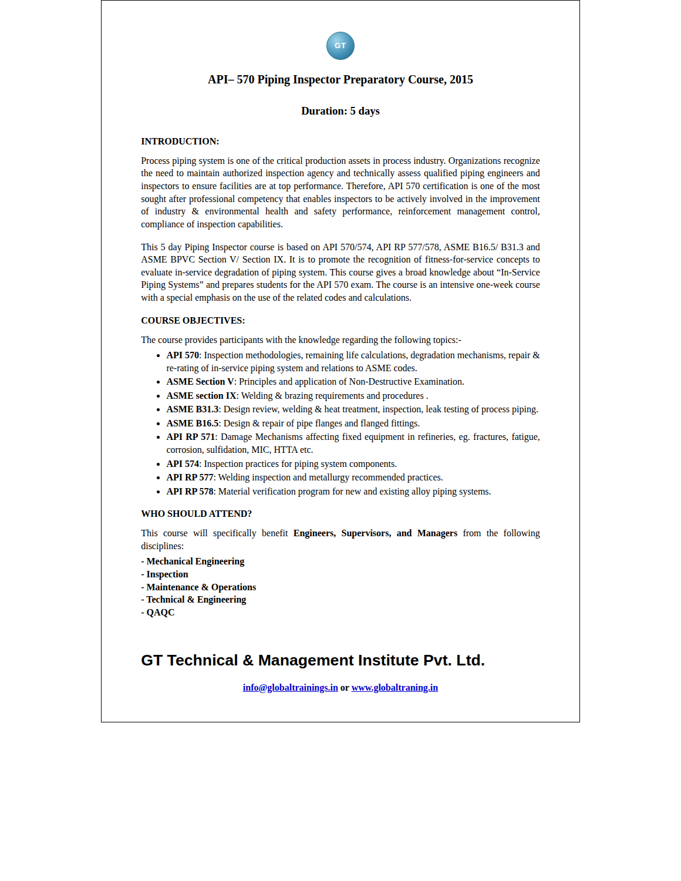GT
API– 570 Piping Inspector Preparatory Course, 2015
Duration: 5 days
Introduction:
Process piping system is one of the critical production assets in process industry. Organizations recognize the need to maintain authorized inspection agency and technically assess qualified piping engineers and inspectors to ensure facilities are at top performance. Therefore, API 570 certification is one of the most sought after professional competency that enables inspectors to be actively involved in the improvement of industry & environmental health and safety performance, reinforcement management control, compliance of inspection capabilities.
This 5 day Piping Inspector course is based on API 570/574, API RP 577/578, ASME B16.5/ B31.3 and ASME BPVC Section V/ Section IX. It is to promote the recognition of fitness-for-service concepts to evaluate in-service degradation of piping system. This course gives a broad knowledge about “In-Service Piping Systems” and prepares students for the API 570 exam. The course is an intensive one-week course with a special emphasis on the use of the related codes and calculations.
Course Objectives:
The course provides participants with the knowledge regarding the following topics:-
API 570: Inspection methodologies, remaining life calculations, degradation mechanisms, repair & re-rating of in-service piping system and relations to ASME codes.
ASME Section V: Principles and application of Non-Destructive Examination.
ASME section IX: Welding & brazing requirements and procedures .
ASME B31.3: Design review, welding & heat treatment, inspection, leak testing of process piping.
ASME B16.5: Design & repair of pipe flanges and flanged fittings.
API RP 571: Damage Mechanisms affecting fixed equipment in refineries, eg. fractures, fatigue, corrosion, sulfidation, MIC, HTTA etc.
API 574: Inspection practices for piping system components.
API RP 577: Welding inspection and metallurgy recommended practices.
API RP 578: Material verification program for new and existing alloy piping systems.
Who Should Attend?
This course will specifically benefit Engineers, Supervisors, and Managers from the following disciplines:
- Mechanical Engineering
- Inspection
- Maintenance & Operations
- Technical & Engineering
- QAQC
GT Technical & Management Institute Pvt. Ltd.
info@globaltrainings.in or www.globaltraning.in